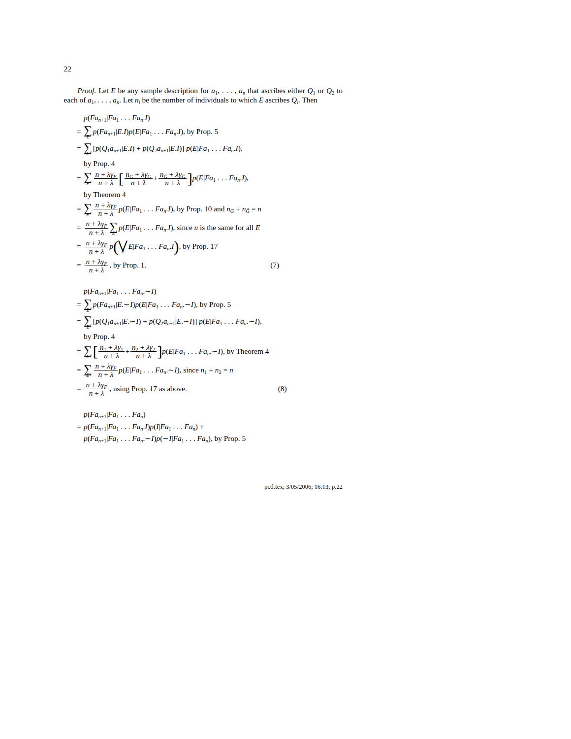22
Proof. Let E be any sample description for a1, . . . , an that ascribes either Q1 or Q2 to each of a1, . . . , an. Let ni be the number of individuals to which E ascribes Qi. Then
| | p ( Fa n +1 / Fa 1 . . . Fa n . I ) | |
| = | ∑ E p ( Fa n +1 / E . I ) p ( E / Fa 1 . . . Fa n . I ), by Prop. 5 | |
| = | ∑ E [ p ( Q 1 a n +1 / E . I ) + p ( Q 2 a n +1 / E . I )] p ( E / Fa 1 . . . Fa n . I ), | |
| | by Prop. 4 | |
| = | ∑ E n + λγ F n + λ [ n G + λγ G n + λ + n Ḡ + λγ Ḡ n + λ ] p ( E / Fa 1 . . . Fa n . I ), | |
| | by Theorem 4 | |
| = | ∑ E n + λγ F n + λ p ( E / Fa 1 . . . Fa n . I ), by Prop. 10 and n G + n Ḡ = n | |
| = | n + λγ F n + λ ∑ E p ( E / Fa 1 . . . Fa n . I ), since n is the same for all E | |
| = | n + λγ F n + λ p ( ⋁ E E / Fa 1 . . . Fa n . I ) , by Prop. 17 | |
| = | n + λγ F n + λ , by Prop. 1. | (7) |
| | p ( Fa n +1 / Fa 1 . . . Fa n .∼ I ) | |
| = | ∑ E p ( Fa n +1 / E .∼ I ) p ( E / Fa 1 . . . Fa n .∼ I ), by Prop. 5 | |
| = | ∑ E [ p ( Q 1 a n +1 / E .∼ I ) + p ( Q 2 a n +1 / E .∼ I )] p ( E / Fa 1 . . . Fa n .∼ I ), | |
| | by Prop. 4 | |
| = | ∑ E [ n 1 + λγ 1 n + λ + n 2 + λγ 2 n + λ ] p ( E / Fa 1 . . . Fa n .∼ I ), by Theorem 4 | |
| = | ∑ E n + λγ F n + λ p ( E / Fa 1 . . . Fa n .∼ I ), since n 1 + n 2 = n | |
| = | n + λγ F n + λ , using Prop. 17 as above. | (8) |
| | p ( Fa n +1 / Fa 1 . . . Fa n ) | |
| = | p ( Fa n +1 / Fa 1 . . . Fa n . I ) p ( I / Fa 1 . . . Fa n ) + | |
| | p ( Fa n +1 / Fa 1 . . . Fa n .∼ I ) p (∼ I / Fa 1 . . . Fa n ), by Prop. 5 | |
pctl.tex; 3/05/2006; 16:13; p.22